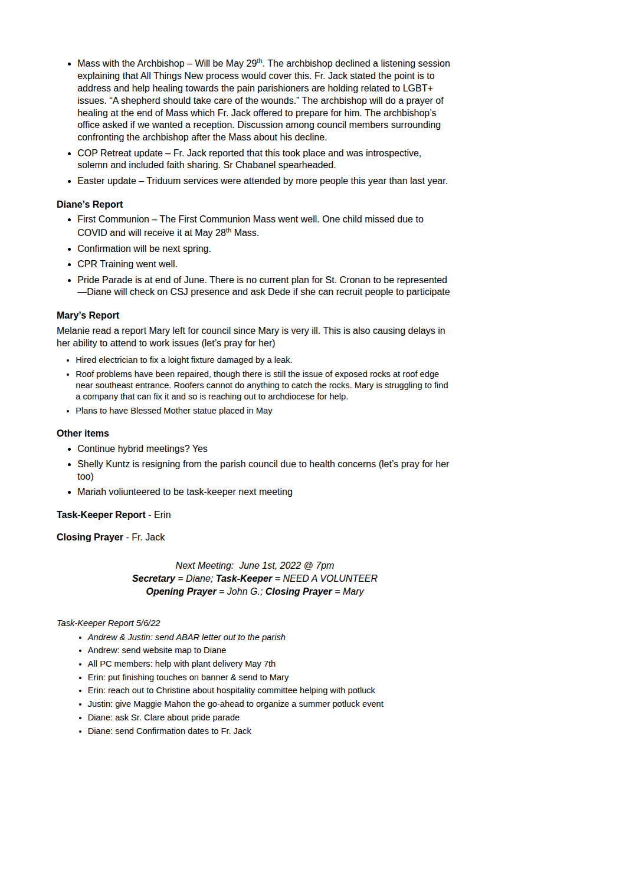Mass with the Archbishop – Will be May 29th. The archbishop declined a listening session explaining that All Things New process would cover this. Fr. Jack stated the point is to address and help healing towards the pain parishioners are holding related to LGBT+ issues. “A shepherd should take care of the wounds.” The archbishop will do a prayer of healing at the end of Mass which Fr. Jack offered to prepare for him. The archbishop’s office asked if we wanted a reception. Discussion among council members surrounding confronting the archbishop after the Mass about his decline.
COP Retreat update – Fr. Jack reported that this took place and was introspective, solemn and included faith sharing. Sr Chabanel spearheaded.
Easter update – Triduum services were attended by more people this year than last year.
Diane’s Report
First Communion – The First Communion Mass went well. One child missed due to COVID and will receive it at May 28th Mass.
Confirmation will be next spring.
CPR Training went well.
Pride Parade is at end of June. There is no current plan for St. Cronan to be represented—Diane will check on CSJ presence and ask Dede if she can recruit people to participate
Mary’s Report
Melanie read a report Mary left for council since Mary is very ill. This is also causing delays in her ability to attend to work issues (let’s pray for her)
Hired electrician to fix a loight fixture damaged by a leak.
Roof problems have been repaired, though there is still the issue of exposed rocks at roof edge near southeast entrance. Roofers cannot do anything to catch the rocks. Mary is struggling to find a company that can fix it and so is reaching out to archdiocese for help.
Plans to have Blessed Mother statue placed in May
Other items
Continue hybrid meetings? Yes
Shelly Kuntz is resigning from the parish council due to health concerns (let’s pray for her too)
Mariah voliunteered to be task-keeper next meeting
Task-Keeper Report - Erin
Closing Prayer - Fr. Jack
Next Meeting: June 1st, 2022 @ 7pm
Secretary = Diane; Task-Keeper = NEED A VOLUNTEER
Opening Prayer = John G.; Closing Prayer = Mary
Task-Keeper Report 5/6/22
Andrew & Justin: send ABAR letter out to the parish
Andrew: send website map to Diane
All PC members: help with plant delivery May 7th
Erin: put finishing touches on banner & send to Mary
Erin: reach out to Christine about hospitality committee helping with potluck
Justin: give Maggie Mahon the go-ahead to organize a summer potluck event
Diane: ask Sr. Clare about pride parade
Diane: send Confirmation dates to Fr. Jack